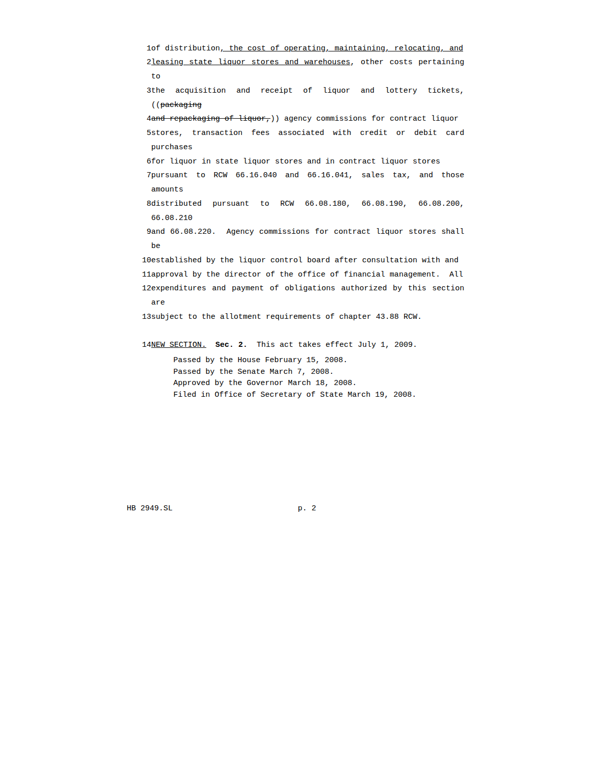| 1 | of distribution , the cost of operating, maintaining, relocating, and |
| 2 | leasing state liquor stores and warehouses , other costs pertaining to |
| 3 | the acquisition and receipt of liquor and lottery tickets, (( packaging |
| 4 | and repackaging of liquor, )) agency commissions for contract liquor |
| 5 | stores, transaction fees associated with credit or debit card purchases |
| 6 | for liquor in state liquor stores and in contract liquor stores |
| 7 | pursuant to RCW 66.16.040 and 66.16.041, sales tax, and those amounts |
| 8 | distributed pursuant to RCW 66.08.180, 66.08.190, 66.08.200, 66.08.210 |
| 9 | and 66.08.220. Agency commissions for contract liquor stores shall be |
| 10 | established by the liquor control board after consultation with and |
| 11 | approval by the director of the office of financial management. All |
| 12 | expenditures and payment of obligations authorized by this section are |
| 13 | subject to the allotment requirements of chapter 43.88 RCW. |
| 14 | NEW SECTION. Sec. 2. This act takes effect July 1, 2009. |
Passed by the House February 15, 2008.
Passed by the Senate March 7, 2008.
Approved by the Governor March 18, 2008.
Filed in Office of Secretary of State March 19, 2008.
HB 2949.SL
p. 2